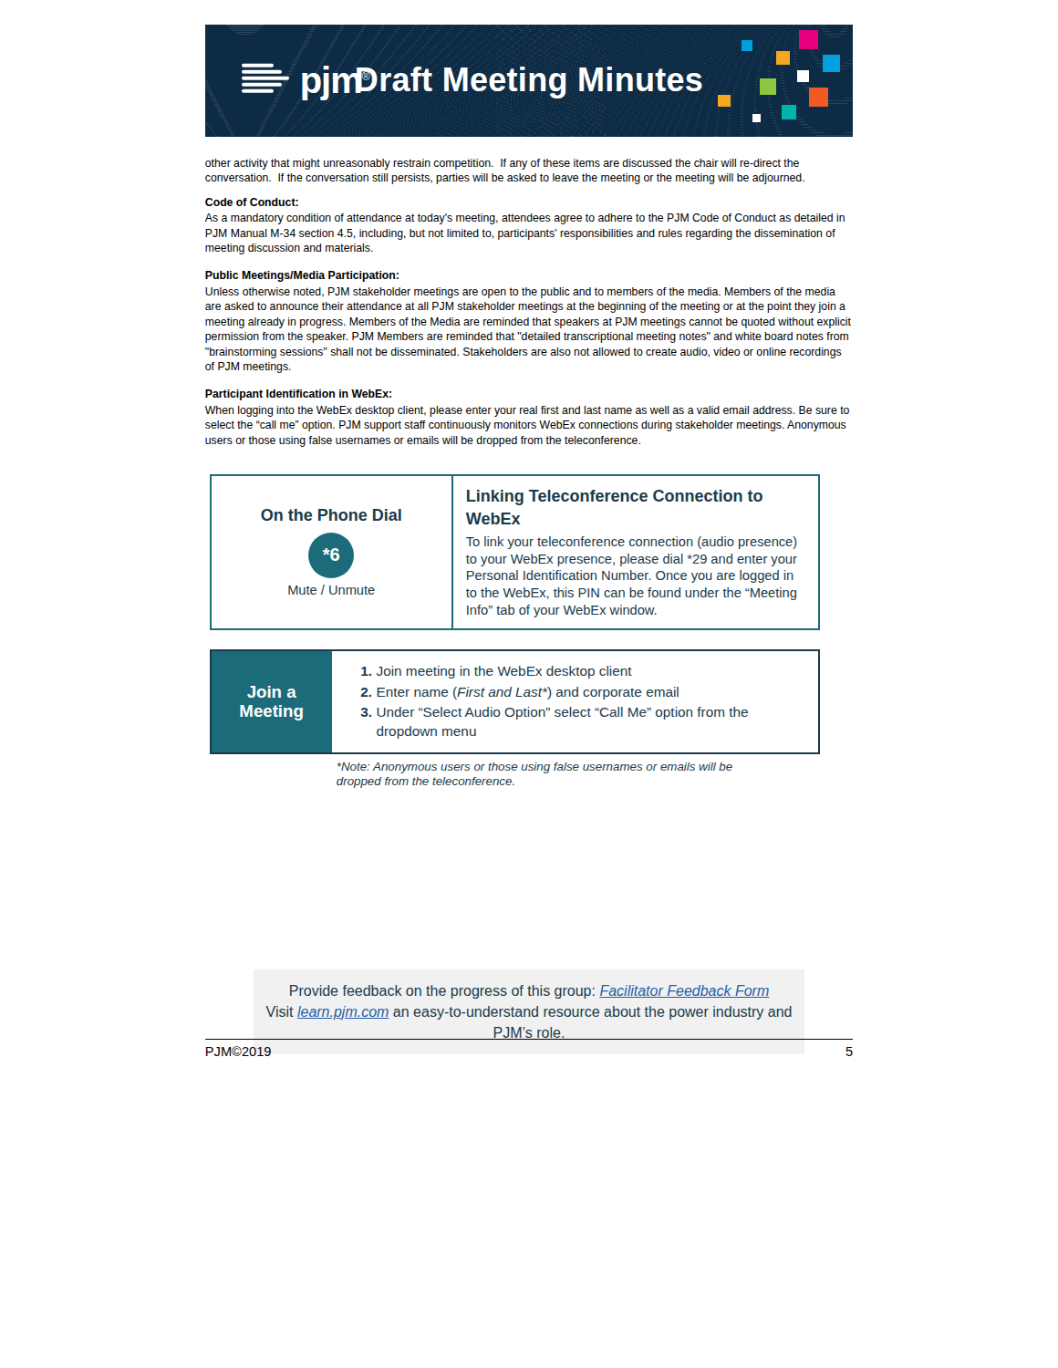pjm®
Draft Meeting Minutes
other activity that might unreasonably restrain competition. If any of these items are discussed the chair will re-direct the conversation. If the conversation still persists, parties will be asked to leave the meeting or the meeting will be adjourned.
Code of Conduct:
As a mandatory condition of attendance at today's meeting, attendees agree to adhere to the PJM Code of Conduct as detailed in PJM Manual M-34 section 4.5, including, but not limited to, participants' responsibilities and rules regarding the dissemination of meeting discussion and materials.
Public Meetings/Media Participation:
Unless otherwise noted, PJM stakeholder meetings are open to the public and to members of the media. Members of the media are asked to announce their attendance at all PJM stakeholder meetings at the beginning of the meeting or at the point they join a meeting already in progress. Members of the Media are reminded that speakers at PJM meetings cannot be quoted without explicit permission from the speaker. PJM Members are reminded that "detailed transcriptional meeting notes" and white board notes from "brainstorming sessions" shall not be disseminated. Stakeholders are also not allowed to create audio, video or online recordings of PJM meetings.
Participant Identification in WebEx:
When logging into the WebEx desktop client, please enter your real first and last name as well as a valid email address. Be sure to select the “call me” option. PJM support staff continuously monitors WebEx connections during stakeholder meetings. Anonymous users or those using false usernames or emails will be dropped from the teleconference.
On the Phone Dial
*6
Mute / Unmute
Linking Teleconference Connection to WebEx
To link your teleconference connection (audio presence) to your WebEx presence, please dial *29 and enter your Personal Identification Number. Once you are logged in to the WebEx, this PIN can be found under the “Meeting Info” tab of your WebEx window.
Join a
Meeting
1. Join meeting in the WebEx desktop client
2. Enter name (First and Last*) and corporate email
3. Under “Select Audio Option” select “Call Me” option from the dropdown menu
*Note: Anonymous users or those using false usernames or emails will be
dropped from the teleconference.
Provide feedback on the progress of this group: Facilitator Feedback Form
Visit learn.pjm.com an easy-to-understand resource about the power industry and PJM’s role.
PJM©2019 5